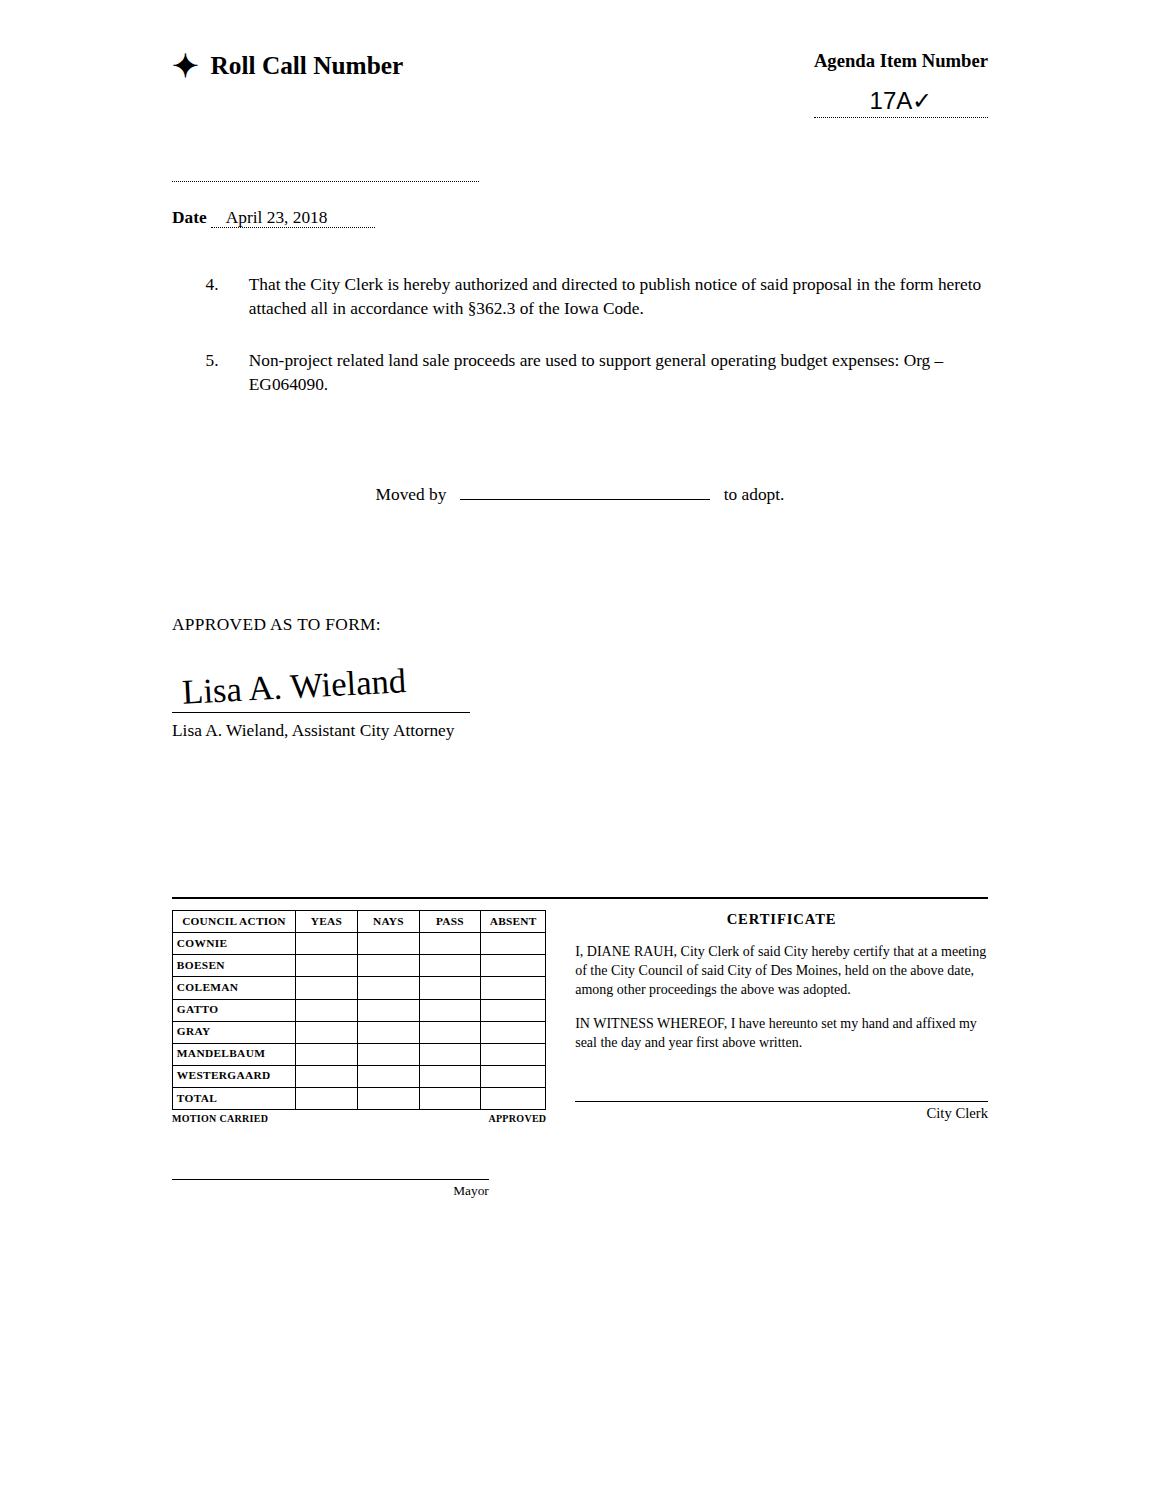✦ Roll Call Number
Agenda Item Number 17A✓
Date April 23, 2018
4. That the City Clerk is hereby authorized and directed to publish notice of said proposal in the form hereto attached all in accordance with §362.3 of the Iowa Code.
5. Non-project related land sale proceeds are used to support general operating budget expenses: Org – EG064090.
Moved by to adopt.
APPROVED AS TO FORM:
Lisa A. Wieland
Lisa A. Wieland, Assistant City Attorney
| COUNCIL ACTION | YEAS | NAYS | PASS | ABSENT |
| --- | --- | --- | --- | --- |
| COWNIE | | | | |
| BOESEN | | | | |
| COLEMAN | | | | |
| GATTO | | | | |
| GRAY | | | | |
| MANDELBAUM | | | | |
| WESTERGAARD | | | | |
| TOTAL | | | | |
MOTION CARRIED APPROVED
Mayor
CERTIFICATE
I, DIANE RAUH, City Clerk of said City hereby certify that at a meeting of the City Council of said City of Des Moines, held on the above date, among other proceedings the above was adopted.
IN WITNESS WHEREOF, I have hereunto set my hand and affixed my seal the day and year first above written.
City Clerk